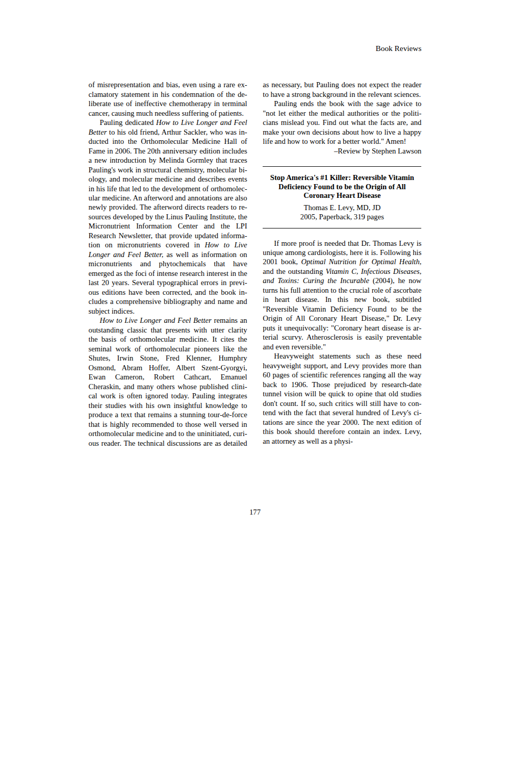Book Reviews
of misrepresentation and bias, even using a rare exclamatory statement in his condemnation of the deliberate use of ineffective chemotherapy in terminal cancer, causing much needless suffering of patients.
Pauling dedicated How to Live Longer and Feel Better to his old friend, Arthur Sackler, who was inducted into the Orthomolecular Medicine Hall of Fame in 2006. The 20th anniversary edition includes a new introduction by Melinda Gormley that traces Pauling's work in structural chemistry, molecular biology, and molecular medicine and describes events in his life that led to the development of orthomolecular medicine. An afterword and annotations are also newly provided. The afterword directs readers to resources developed by the Linus Pauling Institute, the Micronutrient Information Center and the LPI Research Newsletter, that provide updated information on micronutrients covered in How to Live Longer and Feel Better, as well as information on micronutrients and phytochemicals that have emerged as the foci of intense research interest in the last 20 years. Several typographical errors in previous editions have been corrected, and the book includes a comprehensive bibliography and name and subject indices.
How to Live Longer and Feel Better remains an outstanding classic that presents with utter clarity the basis of orthomolecular medicine. It cites the seminal work of orthomolecular pioneers like the Shutes, Irwin Stone, Fred Klenner, Humphry Osmond, Abram Hoffer, Albert Szent-Gyorgyi, Ewan Cameron, Robert Cathcart, Emanuel Cheraskin, and many others whose published clinical work is often ignored today. Pauling integrates their studies with his own insightful knowledge to produce a text that remains a stunning tour-de-force that is highly recommended to those well versed in orthomolecular medicine and to the uninitiated, curious reader. The technical discussions are as detailed as necessary, but Pauling does not expect the reader to have a strong background in the relevant sciences.
Pauling ends the book with the sage advice to "not let either the medical authorities or the politicians mislead you. Find out what the facts are, and make your own decisions about how to live a happy life and how to work for a better world." Amen!
–Review by Stephen Lawson
Stop America's #1 Killer: Reversible Vitamin Deficiency Found to be the Origin of All Coronary Heart Disease
Thomas E. Levy, MD, JD
2005, Paperback, 319 pages
If more proof is needed that Dr. Thomas Levy is unique among cardiologists, here it is. Following his 2001 book, Optimal Nutrition for Optimal Health, and the outstanding Vitamin C, Infectious Diseases, and Toxins: Curing the Incurable (2004), he now turns his full attention to the crucial role of ascorbate in heart disease. In this new book, subtitled "Reversible Vitamin Deficiency Found to be the Origin of All Coronary Heart Disease," Dr. Levy puts it unequivocally: "Coronary heart disease is arterial scurvy. Atherosclerosis is easily preventable and even reversible."
Heavyweight statements such as these need heavyweight support, and Levy provides more than 60 pages of scientific references ranging all the way back to 1906. Those prejudiced by research-date tunnel vision will be quick to opine that old studies don't count. If so, such critics will still have to contend with the fact that several hundred of Levy's citations are since the year 2000. The next edition of this book should therefore contain an index. Levy, an attorney as well as a physi-
177